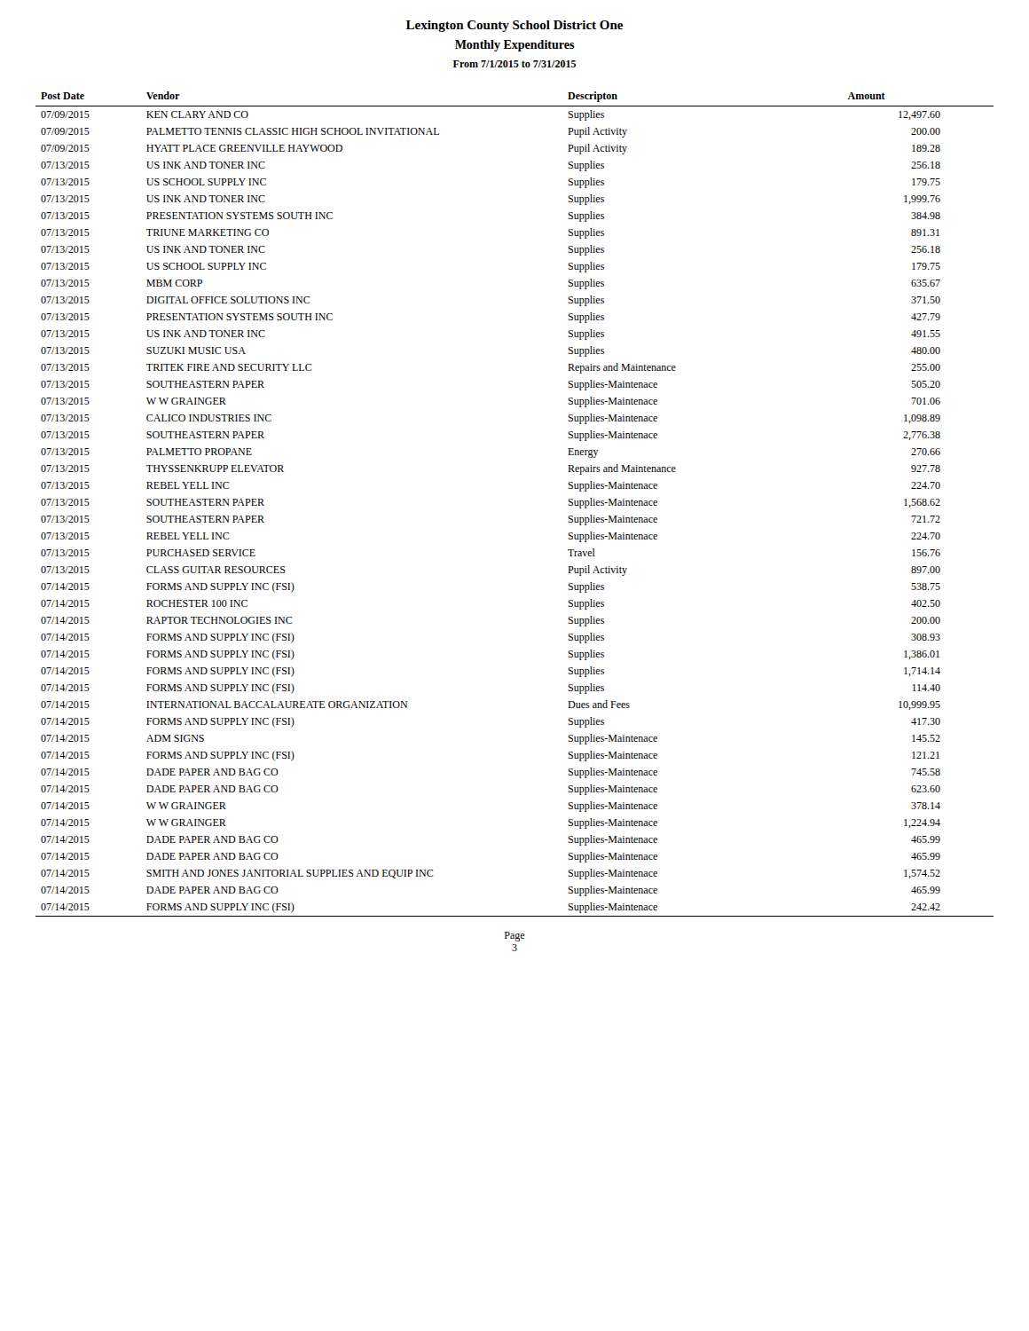Lexington County School District One
Monthly Expenditures
From 7/1/2015 to 7/31/2015
| Post Date | Vendor | Descripton | Amount |
| --- | --- | --- | --- |
| 07/09/2015 | KEN CLARY AND CO | Supplies | 12,497.60 |
| 07/09/2015 | PALMETTO TENNIS CLASSIC HIGH SCHOOL INVITATIONAL | Pupil Activity | 200.00 |
| 07/09/2015 | HYATT PLACE GREENVILLE HAYWOOD | Pupil Activity | 189.28 |
| 07/13/2015 | US INK AND TONER INC | Supplies | 256.18 |
| 07/13/2015 | US SCHOOL SUPPLY INC | Supplies | 179.75 |
| 07/13/2015 | US INK AND TONER INC | Supplies | 1,999.76 |
| 07/13/2015 | PRESENTATION SYSTEMS SOUTH INC | Supplies | 384.98 |
| 07/13/2015 | TRIUNE MARKETING CO | Supplies | 891.31 |
| 07/13/2015 | US INK AND TONER INC | Supplies | 256.18 |
| 07/13/2015 | US SCHOOL SUPPLY INC | Supplies | 179.75 |
| 07/13/2015 | MBM CORP | Supplies | 635.67 |
| 07/13/2015 | DIGITAL OFFICE SOLUTIONS INC | Supplies | 371.50 |
| 07/13/2015 | PRESENTATION SYSTEMS SOUTH INC | Supplies | 427.79 |
| 07/13/2015 | US INK AND TONER INC | Supplies | 491.55 |
| 07/13/2015 | SUZUKI MUSIC USA | Supplies | 480.00 |
| 07/13/2015 | TRITEK FIRE AND SECURITY LLC | Repairs and Maintenance | 255.00 |
| 07/13/2015 | SOUTHEASTERN PAPER | Supplies-Maintenace | 505.20 |
| 07/13/2015 | W W GRAINGER | Supplies-Maintenace | 701.06 |
| 07/13/2015 | CALICO INDUSTRIES INC | Supplies-Maintenace | 1,098.89 |
| 07/13/2015 | SOUTHEASTERN PAPER | Supplies-Maintenace | 2,776.38 |
| 07/13/2015 | PALMETTO PROPANE | Energy | 270.66 |
| 07/13/2015 | THYSSENKRUPP ELEVATOR | Repairs and Maintenance | 927.78 |
| 07/13/2015 | REBEL YELL INC | Supplies-Maintenace | 224.70 |
| 07/13/2015 | SOUTHEASTERN PAPER | Supplies-Maintenace | 1,568.62 |
| 07/13/2015 | SOUTHEASTERN PAPER | Supplies-Maintenace | 721.72 |
| 07/13/2015 | REBEL YELL INC | Supplies-Maintenace | 224.70 |
| 07/13/2015 | PURCHASED SERVICE | Travel | 156.76 |
| 07/13/2015 | CLASS GUITAR RESOURCES | Pupil Activity | 897.00 |
| 07/14/2015 | FORMS AND SUPPLY INC (FSI) | Supplies | 538.75 |
| 07/14/2015 | ROCHESTER 100 INC | Supplies | 402.50 |
| 07/14/2015 | RAPTOR TECHNOLOGIES INC | Supplies | 200.00 |
| 07/14/2015 | FORMS AND SUPPLY INC (FSI) | Supplies | 308.93 |
| 07/14/2015 | FORMS AND SUPPLY INC (FSI) | Supplies | 1,386.01 |
| 07/14/2015 | FORMS AND SUPPLY INC (FSI) | Supplies | 1,714.14 |
| 07/14/2015 | FORMS AND SUPPLY INC (FSI) | Supplies | 114.40 |
| 07/14/2015 | INTERNATIONAL BACCALAUREATE ORGANIZATION | Dues and Fees | 10,999.95 |
| 07/14/2015 | FORMS AND SUPPLY INC (FSI) | Supplies | 417.30 |
| 07/14/2015 | ADM SIGNS | Supplies-Maintenace | 145.52 |
| 07/14/2015 | FORMS AND SUPPLY INC (FSI) | Supplies-Maintenace | 121.21 |
| 07/14/2015 | DADE PAPER AND BAG CO | Supplies-Maintenace | 745.58 |
| 07/14/2015 | DADE PAPER AND BAG CO | Supplies-Maintenace | 623.60 |
| 07/14/2015 | W W GRAINGER | Supplies-Maintenace | 378.14 |
| 07/14/2015 | W W GRAINGER | Supplies-Maintenace | 1,224.94 |
| 07/14/2015 | DADE PAPER AND BAG CO | Supplies-Maintenace | 465.99 |
| 07/14/2015 | DADE PAPER AND BAG CO | Supplies-Maintenace | 465.99 |
| 07/14/2015 | SMITH AND JONES JANITORIAL SUPPLIES AND EQUIP INC | Supplies-Maintenace | 1,574.52 |
| 07/14/2015 | DADE PAPER AND BAG CO | Supplies-Maintenace | 465.99 |
| 07/14/2015 | FORMS AND SUPPLY INC (FSI) | Supplies-Maintenace | 242.42 |
Page
3